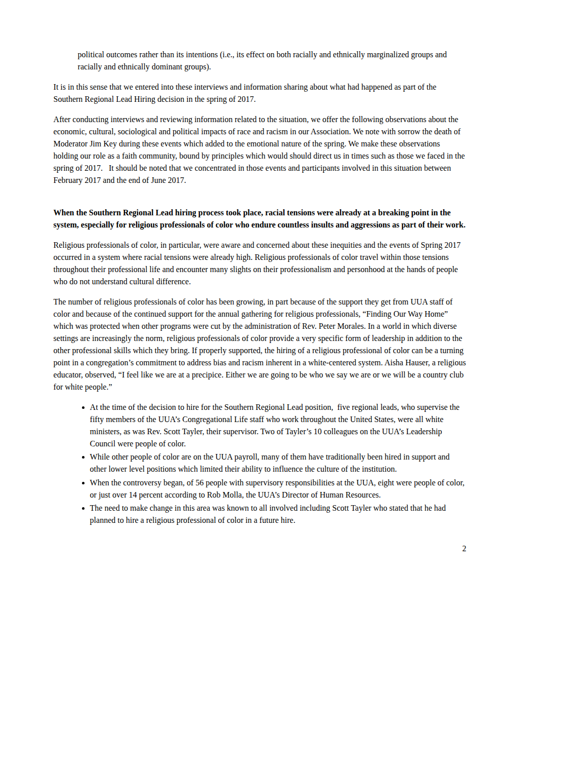political outcomes rather than its intentions (i.e., its effect on both racially and ethnically marginalized groups and racially and ethnically dominant groups).
It is in this sense that we entered into these interviews and information sharing about what had happened as part of the Southern Regional Lead Hiring decision in the spring of 2017.
After conducting interviews and reviewing information related to the situation, we offer the following observations about the economic, cultural, sociological and political impacts of race and racism in our Association. We note with sorrow the death of Moderator Jim Key during these events which added to the emotional nature of the spring. We make these observations holding our role as a faith community, bound by principles which would should direct us in times such as those we faced in the spring of 2017. It should be noted that we concentrated in those events and participants involved in this situation between February 2017 and the end of June 2017.
When the Southern Regional Lead hiring process took place, racial tensions were already at a breaking point in the system, especially for religious professionals of color who endure countless insults and aggressions as part of their work.
Religious professionals of color, in particular, were aware and concerned about these inequities and the events of Spring 2017 occurred in a system where racial tensions were already high. Religious professionals of color travel within those tensions throughout their professional life and encounter many slights on their professionalism and personhood at the hands of people who do not understand cultural difference.
The number of religious professionals of color has been growing, in part because of the support they get from UUA staff of color and because of the continued support for the annual gathering for religious professionals, “Finding Our Way Home” which was protected when other programs were cut by the administration of Rev. Peter Morales. In a world in which diverse settings are increasingly the norm, religious professionals of color provide a very specific form of leadership in addition to the other professional skills which they bring. If properly supported, the hiring of a religious professional of color can be a turning point in a congregation’s commitment to address bias and racism inherent in a white-centered system. Aisha Hauser, a religious educator, observed, “I feel like we are at a precipice. Either we are going to be who we say we are or we will be a country club for white people.”
At the time of the decision to hire for the Southern Regional Lead position, five regional leads, who supervise the fifty members of the UUA’s Congregational Life staff who work throughout the United States, were all white ministers, as was Rev. Scott Tayler, their supervisor. Two of Tayler’s 10 colleagues on the UUA’s Leadership Council were people of color.
While other people of color are on the UUA payroll, many of them have traditionally been hired in support and other lower level positions which limited their ability to influence the culture of the institution.
When the controversy began, of 56 people with supervisory responsibilities at the UUA, eight were people of color, or just over 14 percent according to Rob Molla, the UUA’s Director of Human Resources.
The need to make change in this area was known to all involved including Scott Tayler who stated that he had planned to hire a religious professional of color in a future hire.
2